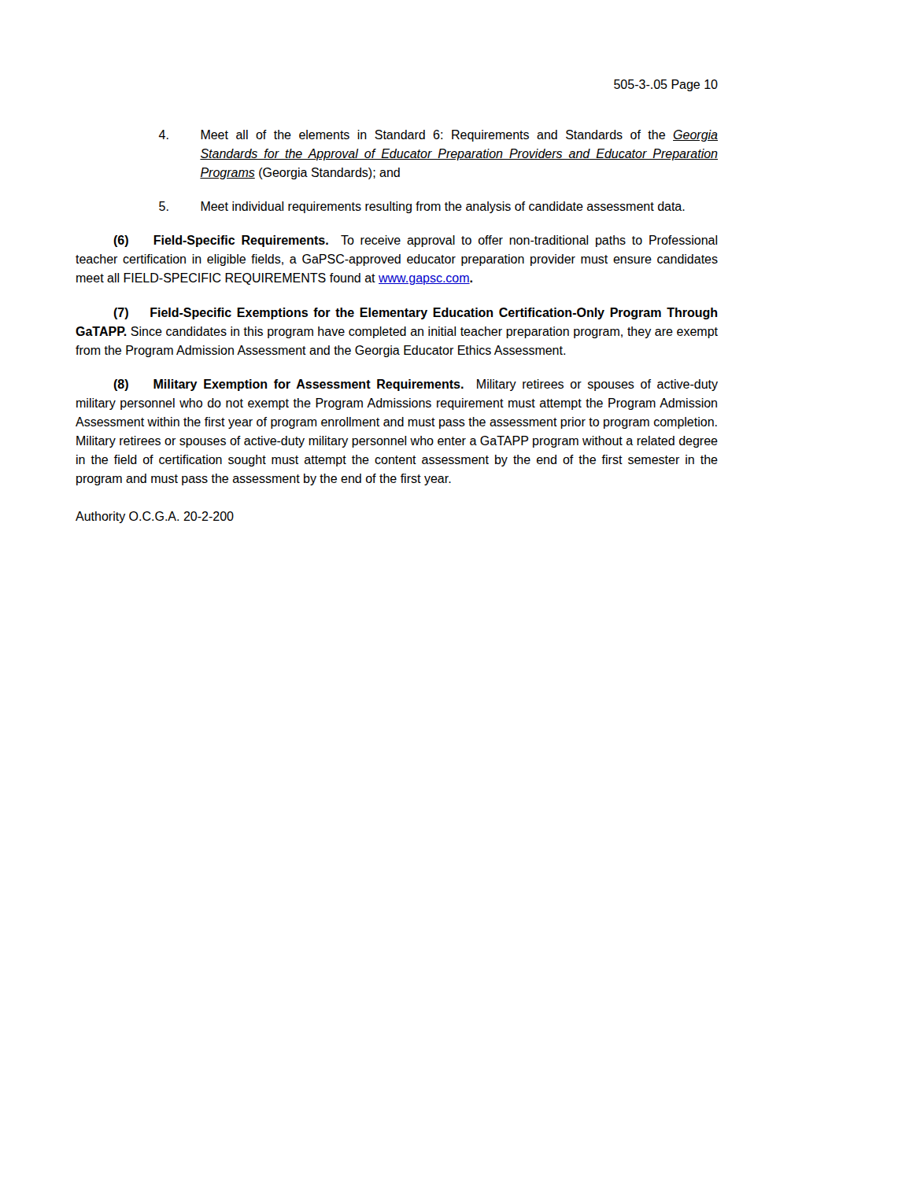505-3-.05 Page 10
4.
Meet all of the elements in Standard 6: Requirements and Standards of the Georgia Standards for the Approval of Educator Preparation Providers and Educator Preparation Programs (Georgia Standards); and
5.
Meet individual requirements resulting from the analysis of candidate assessment data.
(6) Field-Specific Requirements. To receive approval to offer non-traditional paths to Professional teacher certification in eligible fields, a GaPSC-approved educator preparation provider must ensure candidates meet all FIELD-SPECIFIC REQUIREMENTS found at www.gapsc.com.
(7) Field-Specific Exemptions for the Elementary Education Certification-Only Program Through GaTAPP. Since candidates in this program have completed an initial teacher preparation program, they are exempt from the Program Admission Assessment and the Georgia Educator Ethics Assessment.
(8) Military Exemption for Assessment Requirements. Military retirees or spouses of active-duty military personnel who do not exempt the Program Admissions requirement must attempt the Program Admission Assessment within the first year of program enrollment and must pass the assessment prior to program completion. Military retirees or spouses of active-duty military personnel who enter a GaTAPP program without a related degree in the field of certification sought must attempt the content assessment by the end of the first semester in the program and must pass the assessment by the end of the first year.
Authority O.C.G.A. 20-2-200